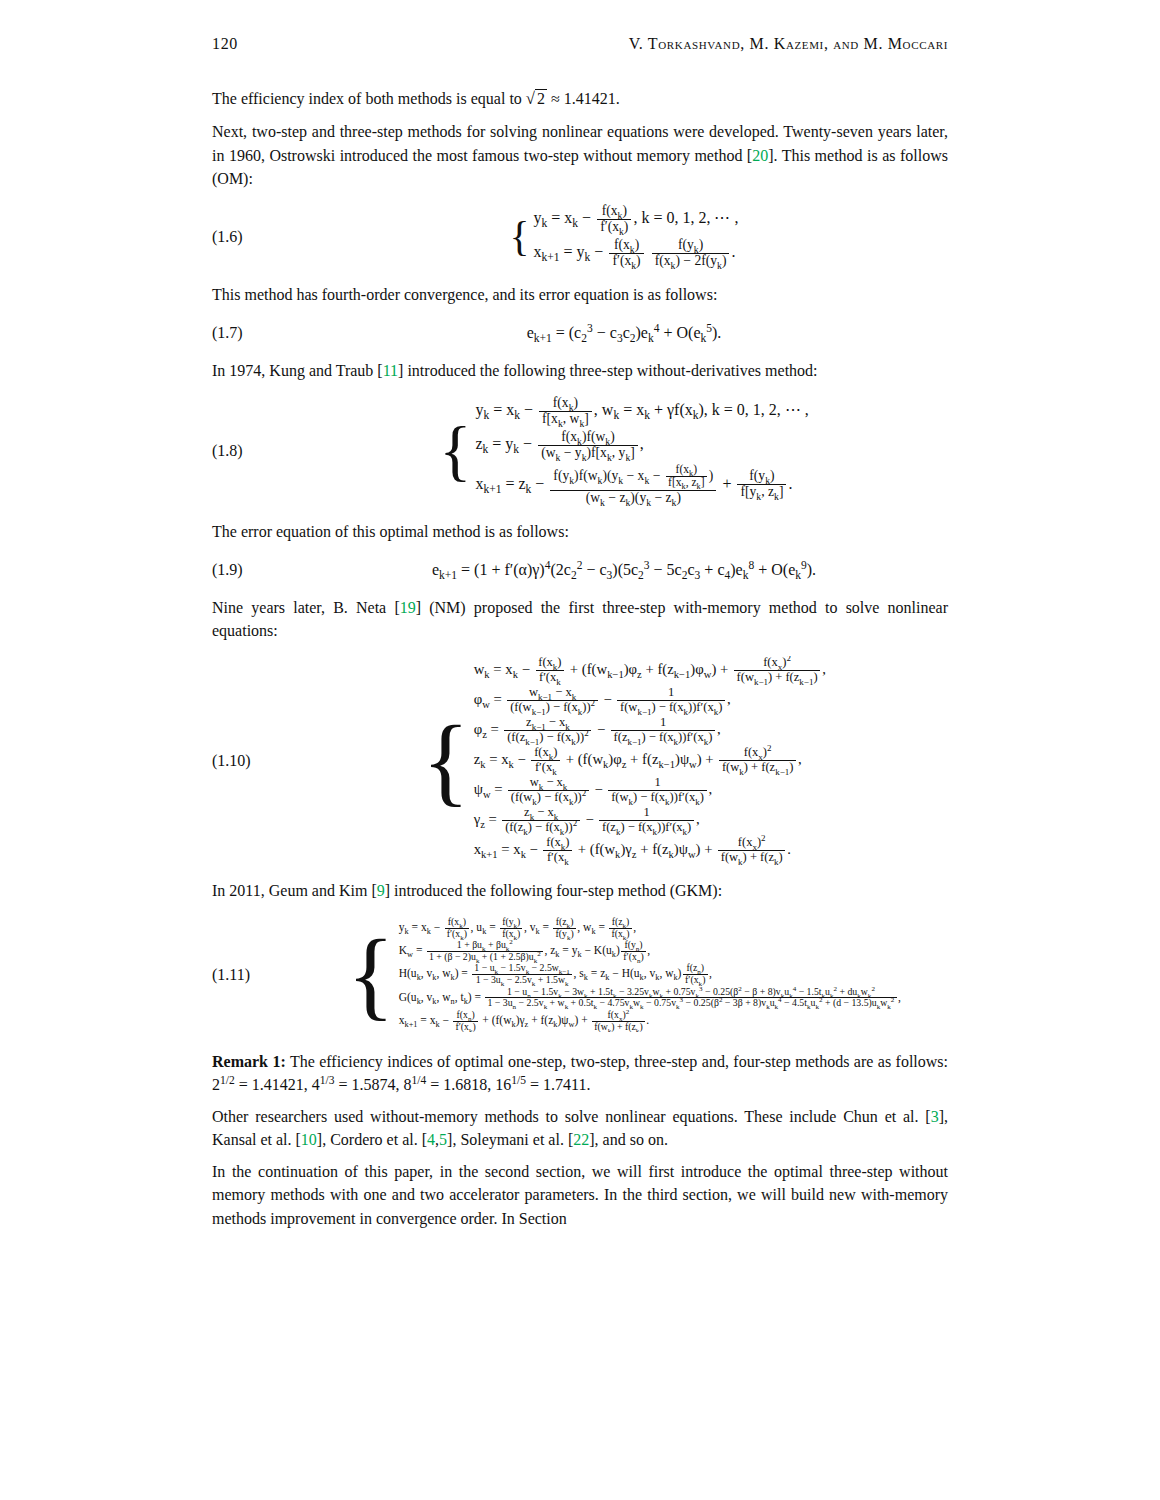120 V. Torkashvand, M. Kazemi, and M. Moccari
The efficiency index of both methods is equal to √2 ≈ 1.41421.
Next, two-step and three-step methods for solving nonlinear equations were developed. Twenty-seven years later, in 1960, Ostrowski introduced the most famous two-step without memory method [20]. This method is as follows (OM):
(1.6) { yk = xk − f(xk) f′(xk), k = 0, 1, 2, ⋯ , xk+1 = yk − f(xk) f′(xk) f(yk) f(xk) − 2f(yk).
This method has fourth-order convergence, and its error equation is as follows:
(1.7) ek+1 = (c23 − c3c2)ek4 + O(ek5).
In 1974, Kung and Traub [11] introduced the following three-step without-derivatives method:
(1.8) { yk = xk − f(xk) f[xk, wk], wk = xk + γf(xk), k = 0, 1, 2, ⋯ , zk = yk − f(xk)f(wk)(wk − yk)f[xk, yk], xk+1 = zk − f(yk)f(wk)(yk − xk − f(xk) f[xk, zk])(wk − zk)(yk − zk) + f(yk) f[yk, zk].
The error equation of this optimal method is as follows:
(1.9) ek+1 = (1 + f′(α)γ)4(2c22 − c3)(5c23 − 5c2c3 + c4)ek8 + O(ek9).
Nine years later, B. Neta [19] (NM) proposed the first three-step with-memory method to solve nonlinear equations:
(1.10) { wk = xk − f(xk) f′(xk + (f(wk−1)φz + f(zk−1)φw) + f(xx)2 f(wk−1) + f(zk−1), φw = wk−1 − xk(f(wk−1) − f(xk))2 − 1 f(wk−1) − f(xk))f′(xk), φz = zk−1 − xk(f(zk−1) − f(xk))2 − 1 f(zk−1) − f(xk))f′(xk), zk = xk − f(xk) f′(xk + (f(wk)φz + f(zk−1)ψw) + f(xx)2 f(wk) + f(zk−1), ψw = wk − xk(f(wk) − f(xk))2 − 1 f(wk) − f(xk))f′(xk), γz = zk − xk(f(zk) − f(xk))2 − 1 f(zk) − f(xk))f′(xk), xk+1 = xk − f(xk) f′(xk + (f(wk)γz + f(zk)ψw) + f(xx)2 f(wk) + f(zk).
In 2011, Geum and Kim [9] introduced the following four-step method (GKM):
(1.11) { yk = xk − f(xk) f′(xk), uk = f(yk) f(xk), vk = f(zk) f(yk), wk = f(zk) f(xk), Kw = 1 + βuk + βuk21 + (β − 2)uk + (1 + 2.5β)uk2, zk = yk − K(uk)f(yn) f′(xn), H(uk, vk, wk) = 1 − uk − 1.5vk − 2.5wk−11 − 3uk − 2.5vk + 1.5wk, sk = zk − H(uk, vk, wk)f(zn) f′(xk), G(uk, vk, wn, tk) = 1 − un − 1.5vk − 3wk + 1.5tk − 3.25vkwk + 0.75vk3 − 0.25(β2 − β + 8)vkuk4 − 1.5tkuk2 + dukwk21 − 3un − 2.5vk + wk + 0.5tk − 4.75vkwk − 0.75vk3 − 0.25(β2 − 3β + 8)vkuk4 − 4.5tkuk2 + (d − 13.5)ukwk2, xk+1 = xk − f(xn) f′(xk) + (f(wk)γz + f(zk)ψw) + f(xx)2 f(wk) + f(zk).
Remark 1: The efficiency indices of optimal one-step, two-step, three-step and, four-step methods are as follows: 21/2 = 1.41421, 41/3 = 1.5874, 81/4 = 1.6818, 161/5 = 1.7411.
Other researchers used without-memory methods to solve nonlinear equations. These include Chun et al. [3], Kansal et al. [10], Cordero et al. [4,5], Soleymani et al. [22], and so on.
In the continuation of this paper, in the second section, we will first introduce the optimal three-step without memory methods with one and two accelerator parameters. In the third section, we will build new with-memory methods improvement in convergence order. In Section